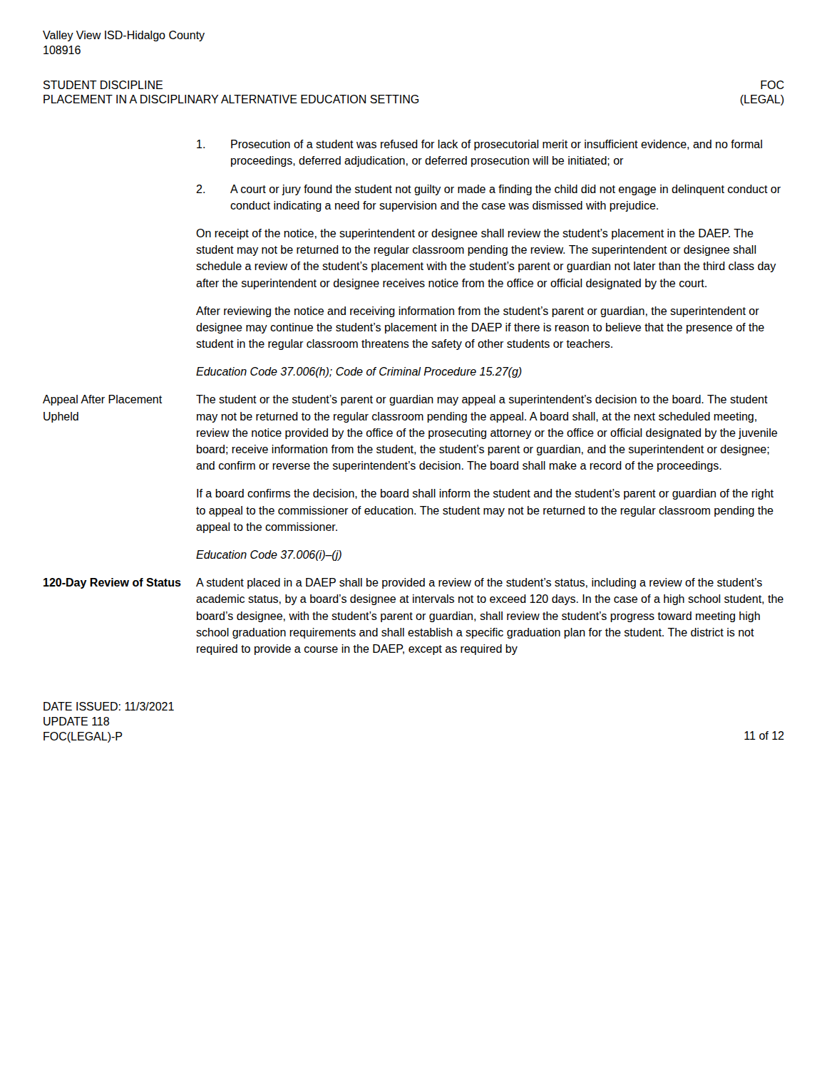Valley View ISD-Hidalgo County
108916
STUDENT DISCIPLINE
PLACEMENT IN A DISCIPLINARY ALTERNATIVE EDUCATION SETTING
FOC
(LEGAL)
1. Prosecution of a student was refused for lack of prosecutorial merit or insufficient evidence, and no formal proceedings, deferred adjudication, or deferred prosecution will be initiated; or
2. A court or jury found the student not guilty or made a finding the child did not engage in delinquent conduct or conduct indicating a need for supervision and the case was dismissed with prejudice.
On receipt of the notice, the superintendent or designee shall review the student’s placement in the DAEP. The student may not be returned to the regular classroom pending the review. The superintendent or designee shall schedule a review of the student’s placement with the student’s parent or guardian not later than the third class day after the superintendent or designee receives notice from the office or official designated by the court.
After reviewing the notice and receiving information from the student’s parent or guardian, the superintendent or designee may continue the student’s placement in the DAEP if there is reason to believe that the presence of the student in the regular classroom threatens the safety of other students or teachers.
Education Code 37.006(h); Code of Criminal Procedure 15.27(g)
Appeal After Placement Upheld
The student or the student’s parent or guardian may appeal a superintendent’s decision to the board. The student may not be returned to the regular classroom pending the appeal. A board shall, at the next scheduled meeting, review the notice provided by the office of the prosecuting attorney or the office or official designated by the juvenile board; receive information from the student, the student’s parent or guardian, and the superintendent or designee; and confirm or reverse the superintendent’s decision. The board shall make a record of the proceedings.
If a board confirms the decision, the board shall inform the student and the student’s parent or guardian of the right to appeal to the commissioner of education. The student may not be returned to the regular classroom pending the appeal to the commissioner.
Education Code 37.006(i)–(j)
120-Day Review of Status
A student placed in a DAEP shall be provided a review of the student’s status, including a review of the student’s academic status, by a board’s designee at intervals not to exceed 120 days. In the case of a high school student, the board’s designee, with the student’s parent or guardian, shall review the student’s progress toward meeting high school graduation requirements and shall establish a specific graduation plan for the student. The district is not required to provide a course in the DAEP, except as required by
DATE ISSUED: 11/3/2021
UPDATE 118
FOC(LEGAL)-P
11 of 12